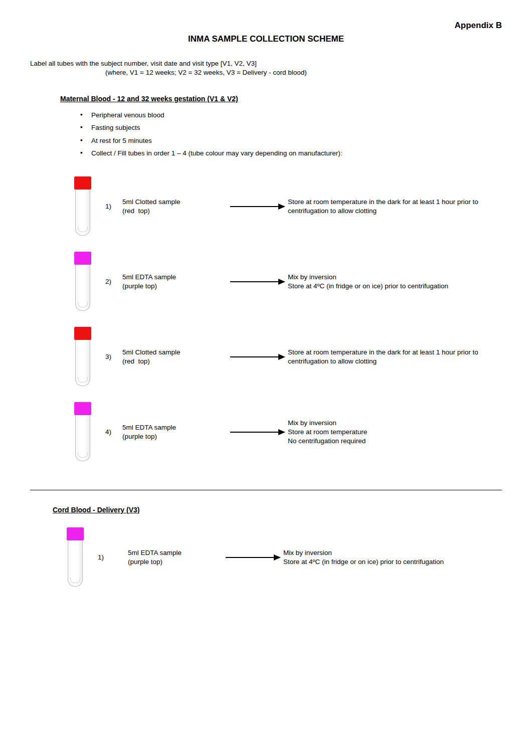Appendix B
INMA SAMPLE COLLECTION SCHEME
Label all tubes with the subject number, visit date and visit type [V1, V2, V3] (where, V1 = 12 weeks; V2 = 32 weeks, V3 = Delivery - cord blood)
Maternal Blood - 12 and 32 weeks gestation (V1 & V2)
Peripheral venous blood
Fasting subjects
At rest for 5 minutes
Collect / Fill tubes in order 1 – 4 (tube colour may vary depending on manufacturer):
| | 1) | 5ml Clotted sample (red top) | | Store at room temperature in the dark for at least 1 hour prior to centrifugation to allow clotting |
| | 2) | 5ml EDTA sample (purple top) | | Mix by inversion Store at 4ºC (in fridge or on ice) prior to centrifugation |
| | 3) | 5ml Clotted sample (red top) | | Store at room temperature in the dark for at least 1 hour prior to centrifugation to allow clotting |
| | 4) | 5ml EDTA sample (purple top) | | Mix by inversion Store at room temperature No centrifugation required |
Cord Blood - Delivery (V3)
| | 1) | 5ml EDTA sample (purple top) | | Mix by inversion Store at 4ºC (in fridge or on ice) prior to centrifugation |